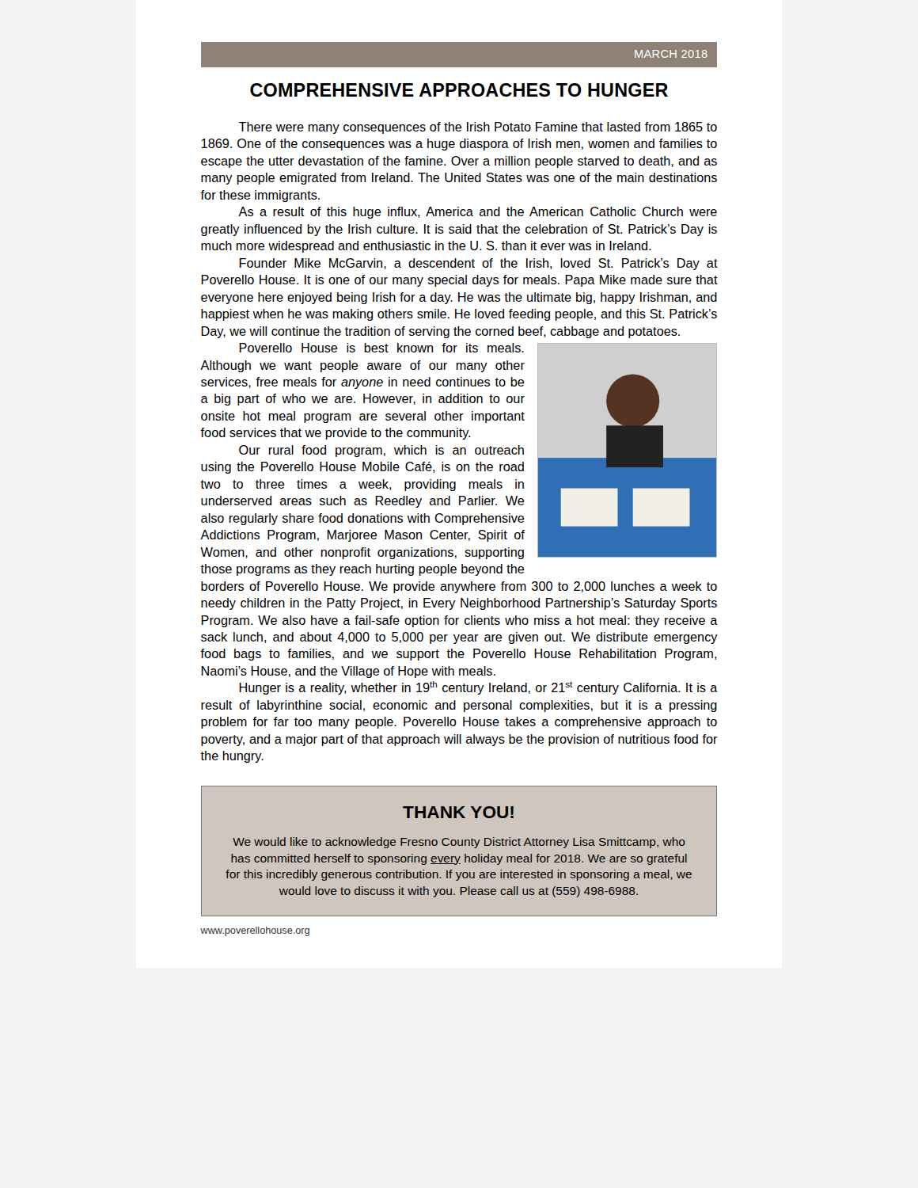MARCH 2018
COMPREHENSIVE APPROACHES TO HUNGER
There were many consequences of the Irish Potato Famine that lasted from 1865 to 1869. One of the consequences was a huge diaspora of Irish men, women and families to escape the utter devastation of the famine. Over a million people starved to death, and as many people emigrated from Ireland. The United States was one of the main destinations for these immigrants.
As a result of this huge influx, America and the American Catholic Church were greatly influenced by the Irish culture. It is said that the celebration of St. Patrick’s Day is much more widespread and enthusiastic in the U. S. than it ever was in Ireland.
Founder Mike McGarvin, a descendent of the Irish, loved St. Patrick’s Day at Poverello House. It is one of our many special days for meals. Papa Mike made sure that everyone here enjoyed being Irish for a day. He was the ultimate big, happy Irishman, and happiest when he was making others smile. He loved feeding people, and this St. Patrick’s Day, we will continue the tradition of serving the corned beef, cabbage and potatoes.
Poverello House is best known for its meals. Although we want people aware of our many other services, free meals for anyone in need continues to be a big part of who we are. However, in addition to our onsite hot meal program are several other important food services that we provide to the community.
Our rural food program, which is an outreach using the Poverello House Mobile Café, is on the road two to three times a week, providing meals in underserved areas such as Reedley and Parlier. We also regularly share food donations with Comprehensive Addictions Program, Marjoree Mason Center, Spirit of Women, and other nonprofit organizations, supporting those programs as they reach hurting people beyond the borders of Poverello House. We provide anywhere from 300 to 2,000 lunches a week to needy children in the Patty Project, in Every Neighborhood Partnership’s Saturday Sports Program. We also have a fail-safe option for clients who miss a hot meal: they receive a sack lunch, and about 4,000 to 5,000 per year are given out. We distribute emergency food bags to families, and we support the Poverello House Rehabilitation Program, Naomi’s House, and the Village of Hope with meals.
Hunger is a reality, whether in 19th century Ireland, or 21st century California. It is a result of labyrinthine social, economic and personal complexities, but it is a pressing problem for far too many people. Poverello House takes a comprehensive approach to poverty, and a major part of that approach will always be the provision of nutritious food for the hungry.
THANK YOU!
We would like to acknowledge Fresno County District Attorney Lisa Smittcamp, who has committed herself to sponsoring every holiday meal for 2018. We are so grateful for this incredibly generous contribution. If you are interested in sponsoring a meal, we would love to discuss it with you. Please call us at (559) 498-6988.
www.poverellohouse.org